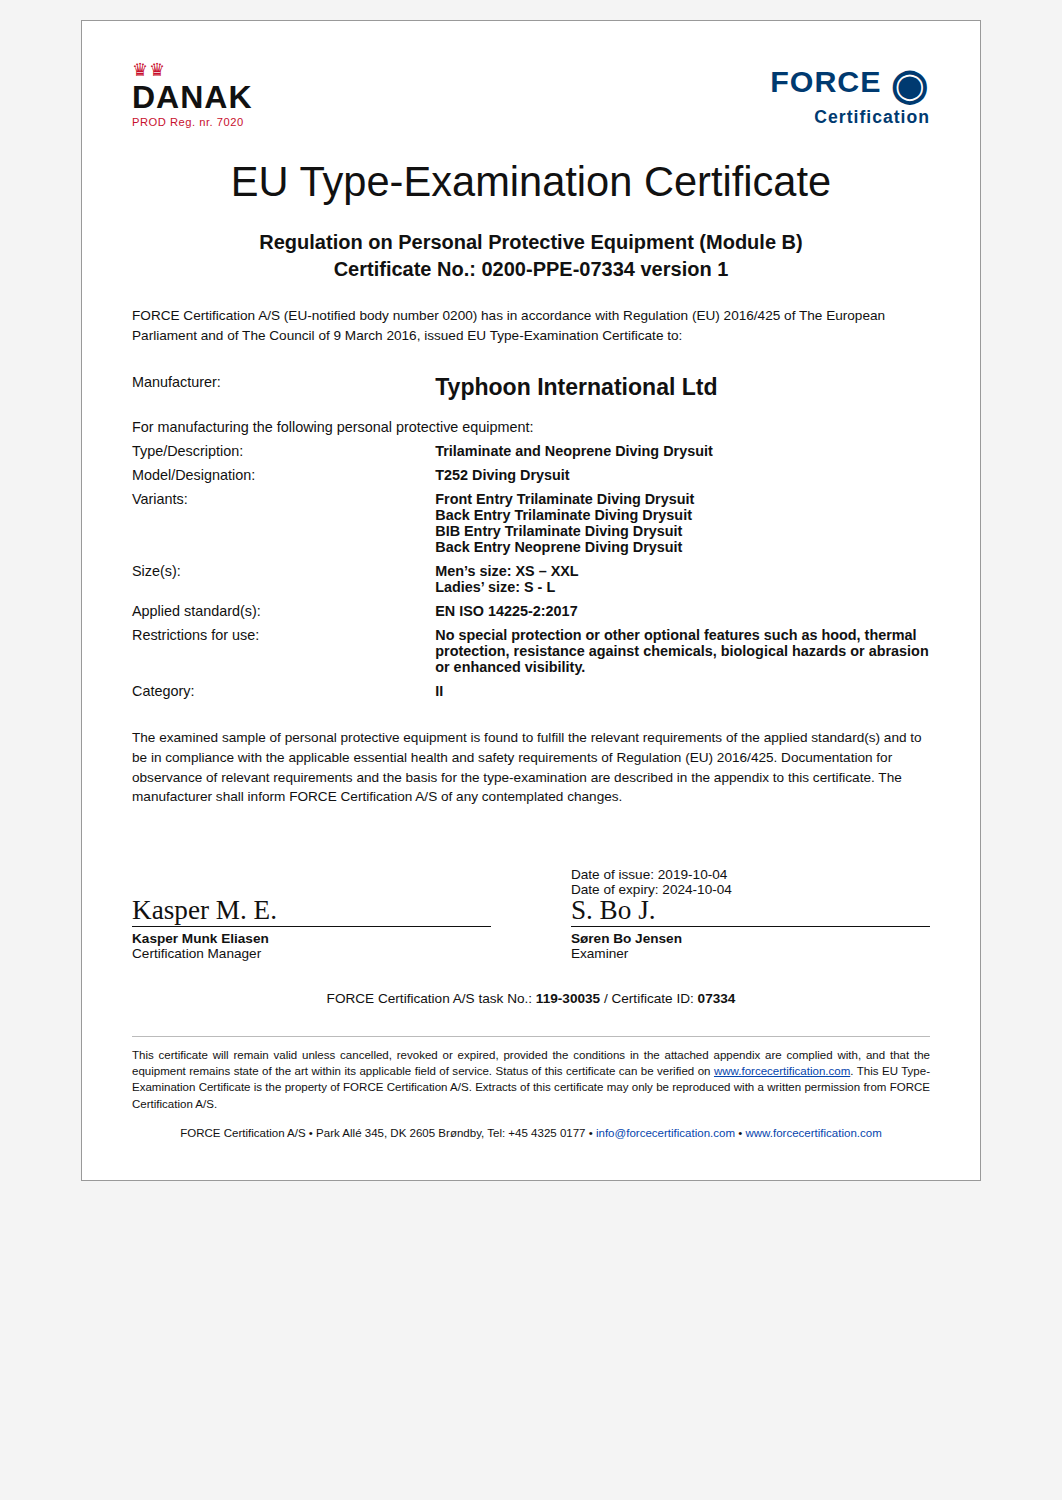♛♛
DANAK
PROD Reg. nr. 7020
FORCE ◉
Certification
EU Type-Examination Certificate
Regulation on Personal Protective Equipment (Module B)
Certificate No.: 0200-PPE-07334 version 1
FORCE Certification A/S (EU-notified body number 0200) has in accordance with Regulation (EU) 2016/425 of The European Parliament and of The Council of 9 March 2016, issued EU Type-Examination Certificate to:
| Manufacturer: | Typhoon International Ltd |
| For manufacturing the following personal protective equipment: |
| Type/Description: | Trilaminate and Neoprene Diving Drysuit |
| Model/Designation: | T252 Diving Drysuit |
| Variants: | Front Entry Trilaminate Diving Drysuit Back Entry Trilaminate Diving Drysuit BIB Entry Trilaminate Diving Drysuit Back Entry Neoprene Diving Drysuit |
| Size(s): | Men’s size: XS – XXL Ladies’ size: S - L |
| Applied standard(s): | EN ISO 14225-2:2017 |
| Restrictions for use: | No special protection or other optional features such as hood, thermal protection, resistance against chemicals, biological hazards or abrasion or enhanced visibility. |
| Category: | II |
The examined sample of personal protective equipment is found to fulfill the relevant requirements of the applied standard(s) and to be in compliance with the applicable essential health and safety requirements of Regulation (EU) 2016/425. Documentation for observance of relevant requirements and the basis for the type-examination are described in the appendix to this certificate. The manufacturer shall inform FORCE Certification A/S of any contemplated changes.
Kasper M. E.
Kasper Munk Eliasen
Certification Manager
Date of issue: 2019-10-04
Date of expiry: 2024-10-04
S. Bo J.
Søren Bo Jensen
Examiner
FORCE Certification A/S task No.: 119-30035 / Certificate ID: 07334
This certificate will remain valid unless cancelled, revoked or expired, provided the conditions in the attached appendix are complied with, and that the equipment remains state of the art within its applicable field of service. Status of this certificate can be verified on www.forcecertification.com. This EU Type-Examination Certificate is the property of FORCE Certification A/S. Extracts of this certificate may only be reproduced with a written permission from FORCE Certification A/S.
FORCE Certification A/S • Park Allé 345, DK 2605 Brøndby, Tel: +45 4325 0177 • info@forcecertification.com • www.forcecertification.com